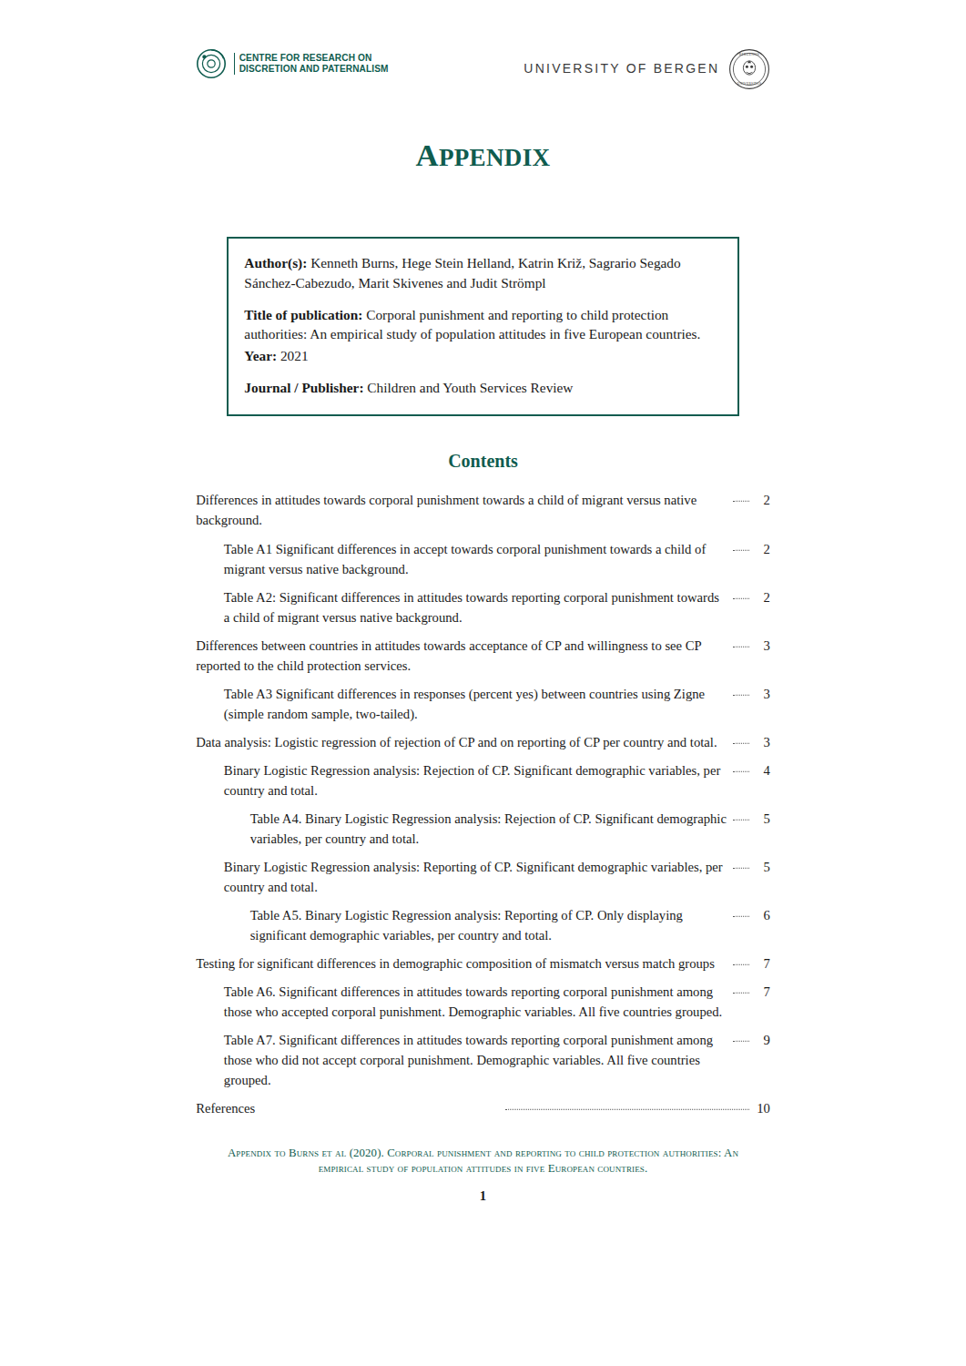Centre for research on
discretion and paternalism
UNIVERSITY OF BERGEN
UNIVERSITAS BERGENSIS
APPENDIX
Author(s): Kenneth Burns, Hege Stein Helland, Katrin Križ, Sagrario Segado Sánchez-Cabezudo, Marit Skivenes and Judit Strömpl
Title of publication: Corporal punishment and reporting to child protection authorities: An empirical study of population attitudes in five European countries.
Year: 2021
Journal / Publisher: Children and Youth Services Review
Contents
Differences in attitudes towards corporal punishment towards a child of migrant versus native background. 2
Table A1 Significant differences in accept towards corporal punishment towards a child of migrant versus native background. 2
Table A2: Significant differences in attitudes towards reporting corporal punishment towards a child of migrant versus native background. 2
Differences between countries in attitudes towards acceptance of CP and willingness to see CP reported to the child protection services. 3
Table A3 Significant differences in responses (percent yes) between countries using Zigne (simple random sample, two-tailed). 3
Data analysis: Logistic regression of rejection of CP and on reporting of CP per country and total. 3
Binary Logistic Regression analysis: Rejection of CP. Significant demographic variables, per country and total. 4
Table A4. Binary Logistic Regression analysis: Rejection of CP. Significant demographic variables, per country and total. 5
Binary Logistic Regression analysis: Reporting of CP. Significant demographic variables, per country and total. 5
Table A5. Binary Logistic Regression analysis: Reporting of CP. Only displaying significant demographic variables, per country and total. 6
Testing for significant differences in demographic composition of mismatch versus match groups 7
Table A6. Significant differences in attitudes towards reporting corporal punishment among those who accepted corporal punishment. Demographic variables. All five countries grouped. 7
Table A7. Significant differences in attitudes towards reporting corporal punishment among those who did not accept corporal punishment. Demographic variables. All five countries grouped. 9
References 10
Appendix to Burns et al (2020). Corporal punishment and reporting to child protection authorities: An empirical study of population attitudes in five European countries.
1